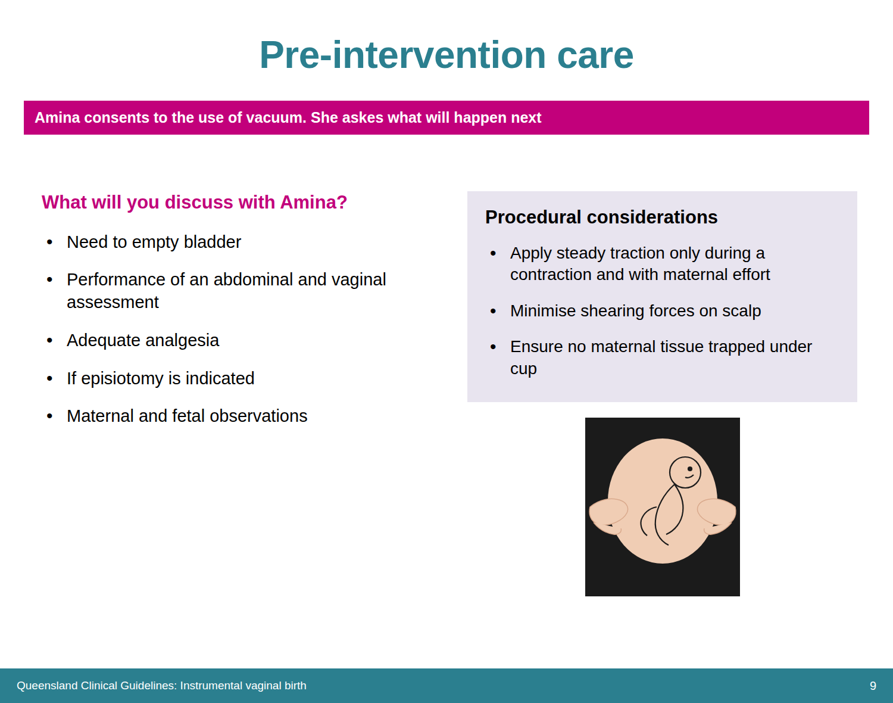Pre-intervention care
Amina consents to the use of vacuum. She askes what will happen next
What will you discuss with Amina?
Need to empty bladder
Performance of an abdominal and vaginal assessment
Adequate analgesia
If episiotomy is indicated
Maternal and fetal observations
Procedural considerations
Apply steady traction only during a contraction and with maternal effort
Minimise shearing forces on scalp
Ensure no maternal tissue trapped under cup
Queensland Clinical Guidelines: Instrumental vaginal birth 9